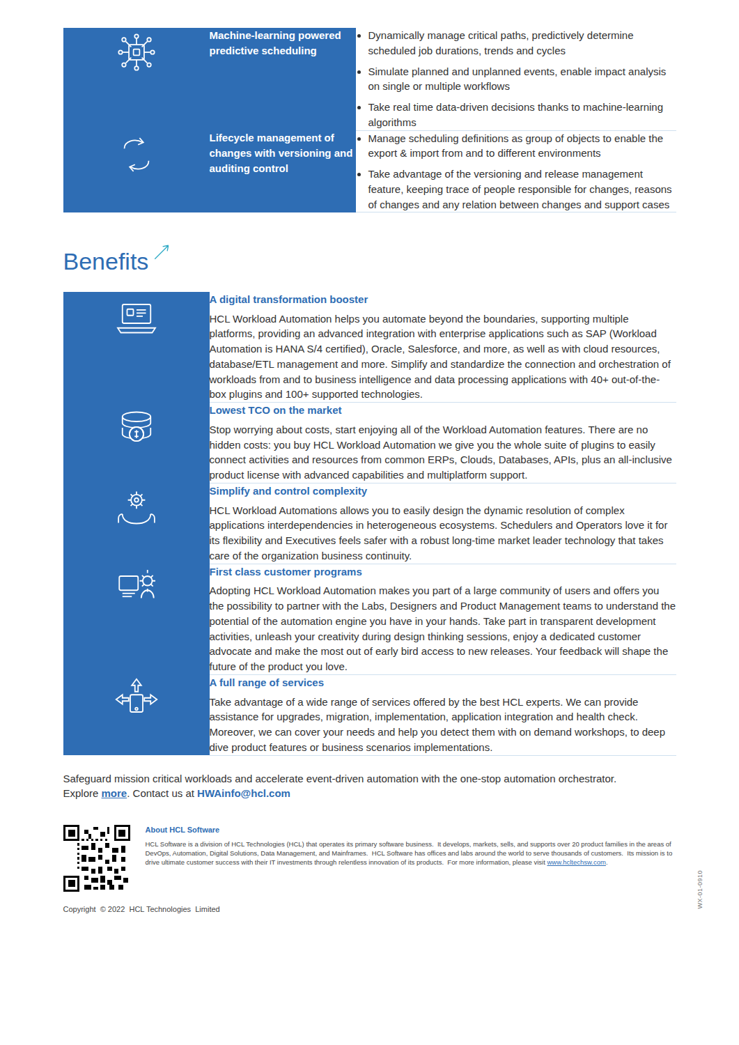| | Machine-learning powered predictive scheduling | Dynamically manage critical paths, predictively determine scheduled job durations, trends and cycles Simulate planned and unplanned events, enable impact analysis on single or multiple workflows Take real time data-driven decisions thanks to machine-learning algorithms |
| | Lifecycle management of changes with versioning and auditing control | Manage scheduling definitions as group of objects to enable the export & import from and to different environments Take advantage of the versioning and release management feature, keeping trace of people responsible for changes, reasons of changes and any relation between changes and support cases |
Benefits
| | A digital transformation booster HCL Workload Automation helps you automate beyond the boundaries, supporting multiple platforms, providing an advanced integration with enterprise applications such as SAP (Workload Automation is HANA S/4 certified), Oracle, Salesforce, and more, as well as with cloud resources, database/ETL management and more. Simplify and standardize the connection and orchestration of workloads from and to business intelligence and data processing applications with 40+ out-of-the-box plugins and 100+ supported technologies. |
| | Lowest TCO on the market Stop worrying about costs, start enjoying all of the Workload Automation features. There are no hidden costs: you buy HCL Workload Automation we give you the whole suite of plugins to easily connect activities and resources from common ERPs, Clouds, Databases, APIs, plus an all-inclusive product license with advanced capabilities and multiplatform support. |
| | Simplify and control complexity HCL Workload Automations allows you to easily design the dynamic resolution of complex applications interdependencies in heterogeneous ecosystems. Schedulers and Operators love it for its flexibility and Executives feels safer with a robust long-time market leader technology that takes care of the organization business continuity. |
| | First class customer programs Adopting HCL Workload Automation makes you part of a large community of users and offers you the possibility to partner with the Labs, Designers and Product Management teams to understand the potential of the automation engine you have in your hands. Take part in transparent development activities, unleash your creativity during design thinking sessions, enjoy a dedicated customer advocate and make the most out of early bird access to new releases. Your feedback will shape the future of the product you love. |
| | A full range of services Take advantage of a wide range of services offered by the best HCL experts. We can provide assistance for upgrades, migration, implementation, application integration and health check. Moreover, we can cover your needs and help you detect them with on demand workshops, to deep dive product features or business scenarios implementations. |
Safeguard mission critical workloads and accelerate event-driven automation with the one-stop automation orchestrator.
Explore more. Contact us at HWAinfo@hcl.com
About HCL Software
HCL Software is a division of HCL Technologies (HCL) that operates its primary software business. It develops, markets, sells, and supports over 20 product families in the areas of DevOps, Automation, Digital Solutions, Data Management, and Mainframes. HCL Software has offices and labs around the world to serve thousands of customers. Its mission is to drive ultimate customer success with their IT investments through relentless innovation of its products. For more information, please visit www.hcltechsw.com.
Copyright © 2022 HCL Technologies Limited
WX-01-0910